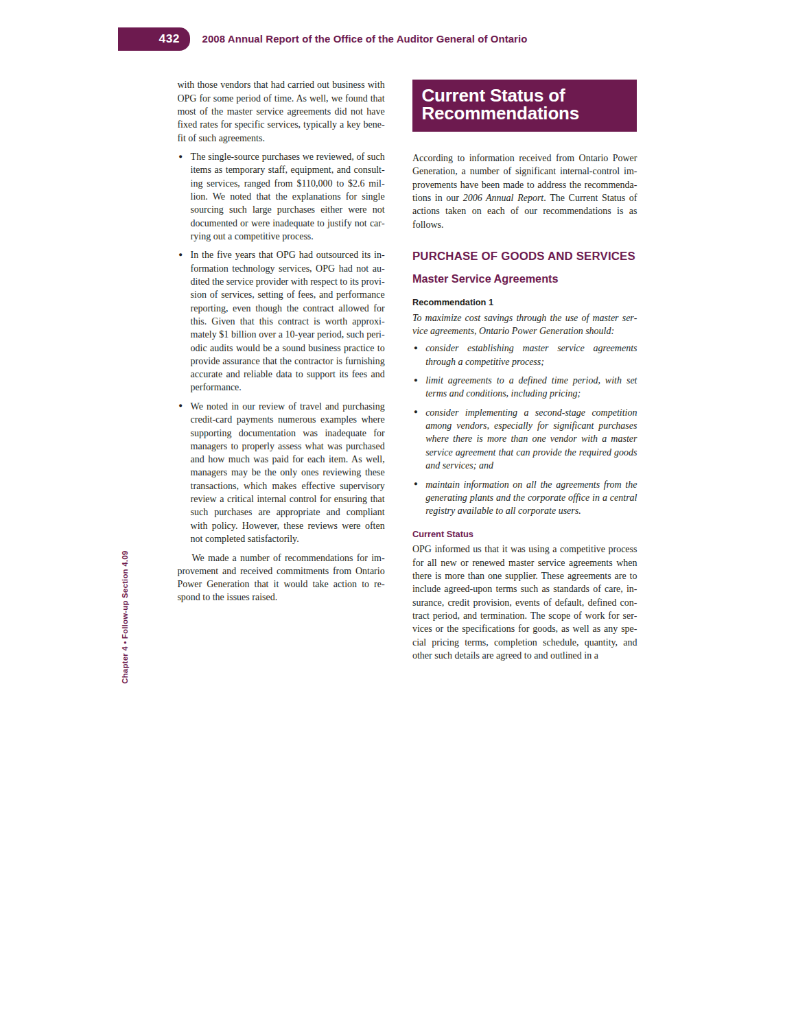432
2008 Annual Report of the Office of the Auditor General of Ontario
Chapter 4 • Follow-up Section 4.09
with those vendors that had carried out business with OPG for some period of time. As well, we found that most of the master service agreements did not have fixed rates for specific services, typically a key benefit of such agreements.
The single-source purchases we reviewed, of such items as temporary staff, equipment, and consulting services, ranged from $110,000 to $2.6 million. We noted that the explanations for single sourcing such large purchases either were not documented or were inadequate to justify not carrying out a competitive process.
In the five years that OPG had outsourced its information technology services, OPG had not audited the service provider with respect to its provision of services, setting of fees, and performance reporting, even though the contract allowed for this. Given that this contract is worth approximately $1 billion over a 10-year period, such periodic audits would be a sound business practice to provide assurance that the contractor is furnishing accurate and reliable data to support its fees and performance.
We noted in our review of travel and purchasing credit-card payments numerous examples where supporting documentation was inadequate for managers to properly assess what was purchased and how much was paid for each item. As well, managers may be the only ones reviewing these transactions, which makes effective supervisory review a critical internal control for ensuring that such purchases are appropriate and compliant with policy. However, these reviews were often not completed satisfactorily.
We made a number of recommendations for improvement and received commitments from Ontario Power Generation that it would take action to respond to the issues raised.
Current Status of Recommendations
According to information received from Ontario Power Generation, a number of significant internal-control improvements have been made to address the recommendations in our 2006 Annual Report. The Current Status of actions taken on each of our recommendations is as follows.
Purchase of Goods and Services
Master Service Agreements
Recommendation 1
To maximize cost savings through the use of master service agreements, Ontario Power Generation should:
consider establishing master service agreements through a competitive process;
limit agreements to a defined time period, with set terms and conditions, including pricing;
consider implementing a second-stage competition among vendors, especially for significant purchases where there is more than one vendor with a master service agreement that can provide the required goods and services; and
maintain information on all the agreements from the generating plants and the corporate office in a central registry available to all corporate users.
Current Status
OPG informed us that it was using a competitive process for all new or renewed master service agreements when there is more than one supplier. These agreements are to include agreed-upon terms such as standards of care, insurance, credit provision, events of default, defined contract period, and termination. The scope of work for services or the specifications for goods, as well as any special pricing terms, completion schedule, quantity, and other such details are agreed to and outlined in a